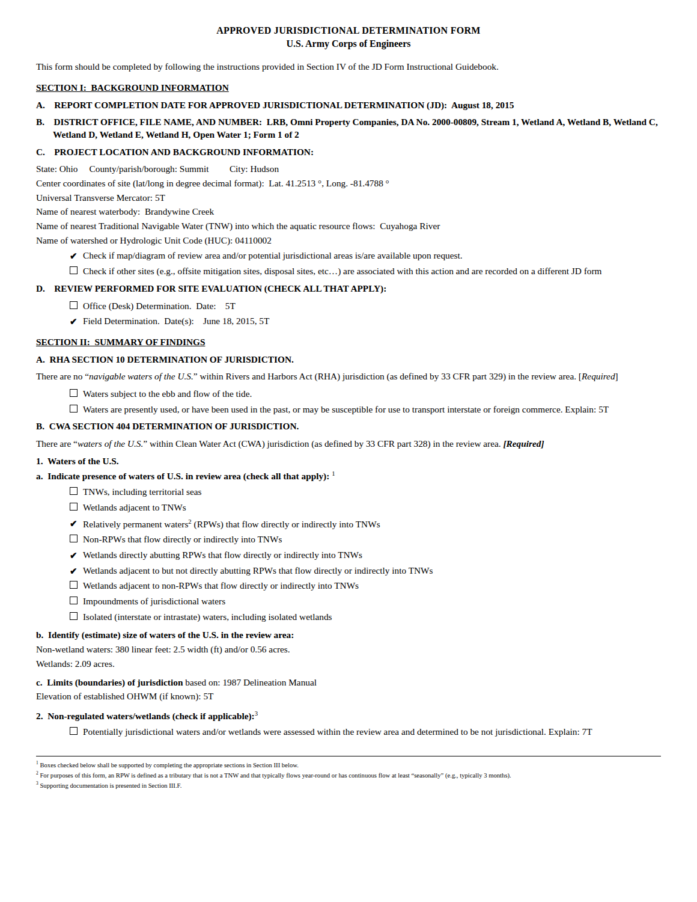APPROVED JURISDICTIONAL DETERMINATION FORM
U.S. Army Corps of Engineers
This form should be completed by following the instructions provided in Section IV of the JD Form Instructional Guidebook.
SECTION I: BACKGROUND INFORMATION
A. REPORT COMPLETION DATE FOR APPROVED JURISDICTIONAL DETERMINATION (JD): August 18, 2015
B. DISTRICT OFFICE, FILE NAME, AND NUMBER: LRB, Omni Property Companies, DA No. 2000-00809, Stream 1, Wetland A, Wetland B, Wetland C, Wetland D, Wetland E, Wetland H, Open Water 1; Form 1 of 2
C. PROJECT LOCATION AND BACKGROUND INFORMATION:
State: Ohio County/parish/borough: Summit City: Hudson
Center coordinates of site (lat/long in degree decimal format): Lat. 41.2513 °, Long. -81.4788 °
Universal Transverse Mercator: 5T
Name of nearest waterbody: Brandywine Creek
Name of nearest Traditional Navigable Water (TNW) into which the aquatic resource flows: Cuyahoga River
Name of watershed or Hydrologic Unit Code (HUC): 04110002
Check if map/diagram of review area and/or potential jurisdictional areas is/are available upon request.
Check if other sites (e.g., offsite mitigation sites, disposal sites, etc…) are associated with this action and are recorded on a different JD form
D. REVIEW PERFORMED FOR SITE EVALUATION (CHECK ALL THAT APPLY):
Office (Desk) Determination. Date: 5T
Field Determination. Date(s): June 18, 2015, 5T
SECTION II: SUMMARY OF FINDINGS
A. RHA SECTION 10 DETERMINATION OF JURISDICTION.
There are no “navigable waters of the U.S.” within Rivers and Harbors Act (RHA) jurisdiction (as defined by 33 CFR part 329) in the review area. [Required]
Waters subject to the ebb and flow of the tide.
Waters are presently used, or have been used in the past, or may be susceptible for use to transport interstate or foreign commerce. Explain: 5T
B. CWA SECTION 404 DETERMINATION OF JURISDICTION.
There are “waters of the U.S.” within Clean Water Act (CWA) jurisdiction (as defined by 33 CFR part 328) in the review area. [Required]
1. Waters of the U.S.
a. Indicate presence of waters of U.S. in review area (check all that apply): 1
TNWs, including territorial seas
Wetlands adjacent to TNWs
Relatively permanent waters2 (RPWs) that flow directly or indirectly into TNWs
Non-RPWs that flow directly or indirectly into TNWs
Wetlands directly abutting RPWs that flow directly or indirectly into TNWs
Wetlands adjacent to but not directly abutting RPWs that flow directly or indirectly into TNWs
Wetlands adjacent to non-RPWs that flow directly or indirectly into TNWs
Impoundments of jurisdictional waters
Isolated (interstate or intrastate) waters, including isolated wetlands
b. Identify (estimate) size of waters of the U.S. in the review area:
Non-wetland waters: 380 linear feet: 2.5 width (ft) and/or 0.56 acres.
Wetlands: 2.09 acres.
c. Limits (boundaries) of jurisdiction based on: 1987 Delineation Manual
Elevation of established OHWM (if known): 5T
2. Non-regulated waters/wetlands (check if applicable):3
Potentially jurisdictional waters and/or wetlands were assessed within the review area and determined to be not jurisdictional. Explain: 7T
1 Boxes checked below shall be supported by completing the appropriate sections in Section III below.
2 For purposes of this form, an RPW is defined as a tributary that is not a TNW and that typically flows year-round or has continuous flow at least “seasonally” (e.g., typically 3 months).
3 Supporting documentation is presented in Section III.F.